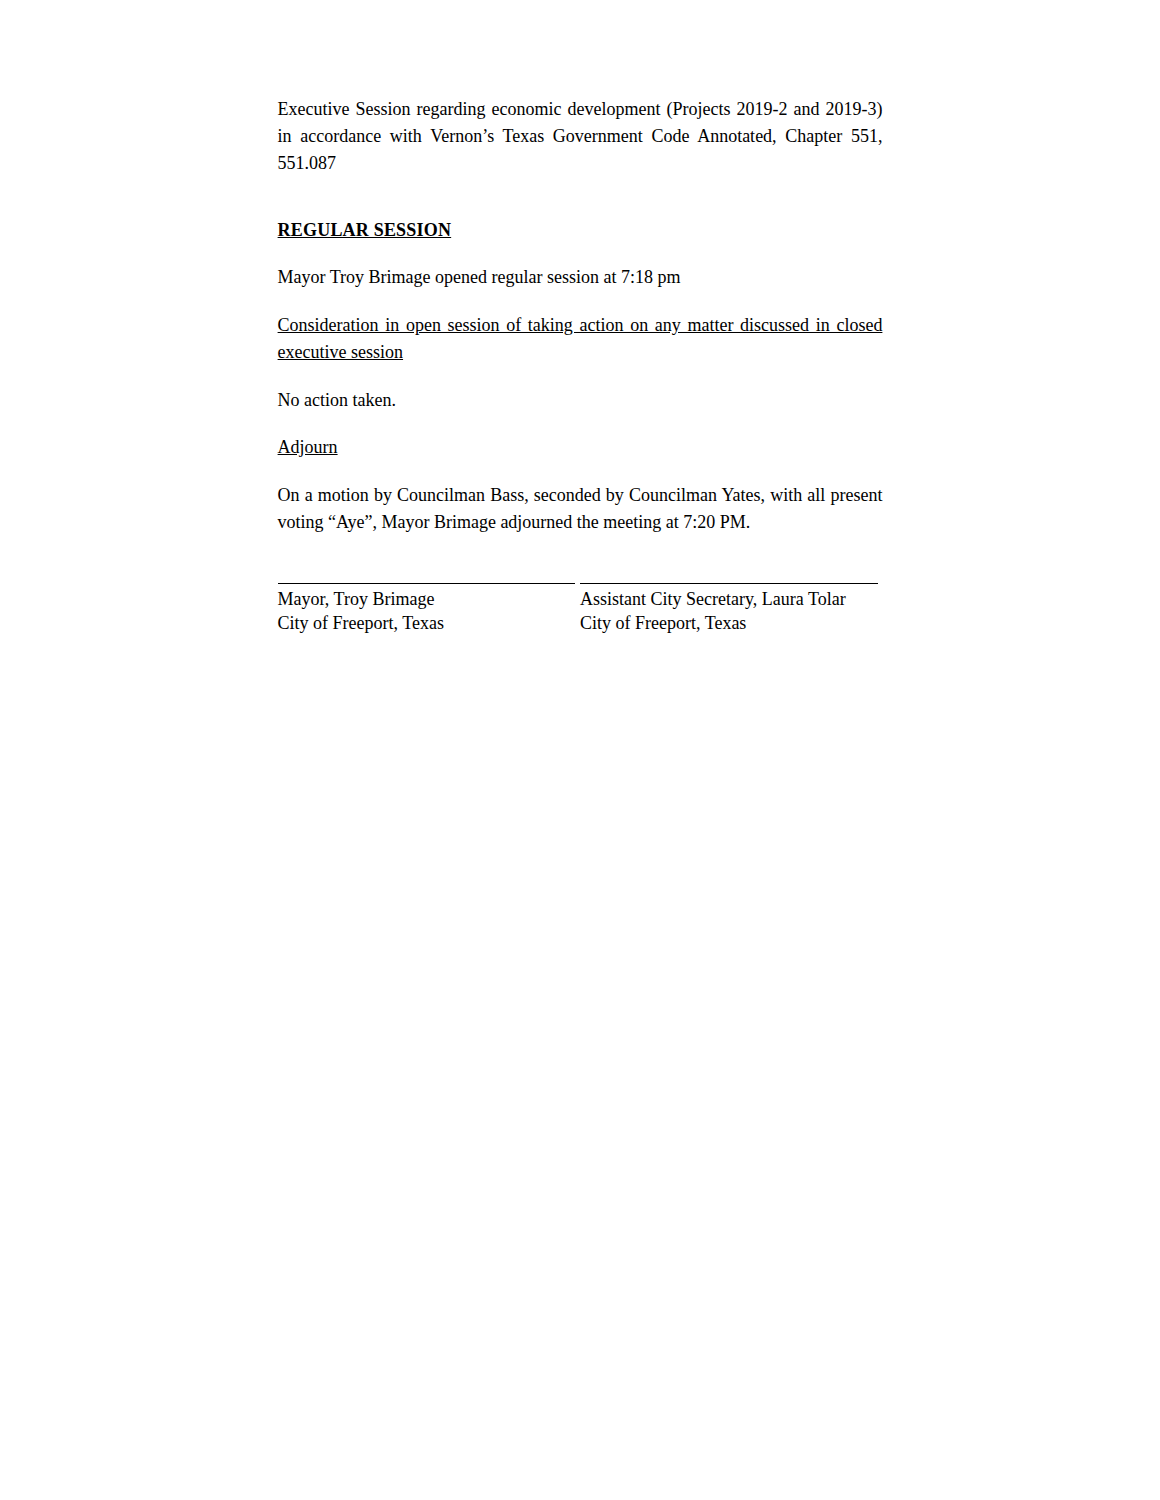Executive Session regarding economic development (Projects 2019-2 and 2019-3) in accordance with Vernon’s Texas Government Code Annotated, Chapter 551, 551.087
REGULAR SESSION
Mayor Troy Brimage opened regular session at 7:18 pm
Consideration in open session of taking action on any matter discussed in closed executive session
No action taken.
Adjourn
On a motion by Councilman Bass, seconded by Councilman Yates, with all present voting “Aye”, Mayor Brimage adjourned the meeting at 7:20 PM.
| Mayor, Troy Brimage City of Freeport, Texas | Assistant City Secretary, Laura Tolar City of Freeport, Texas |